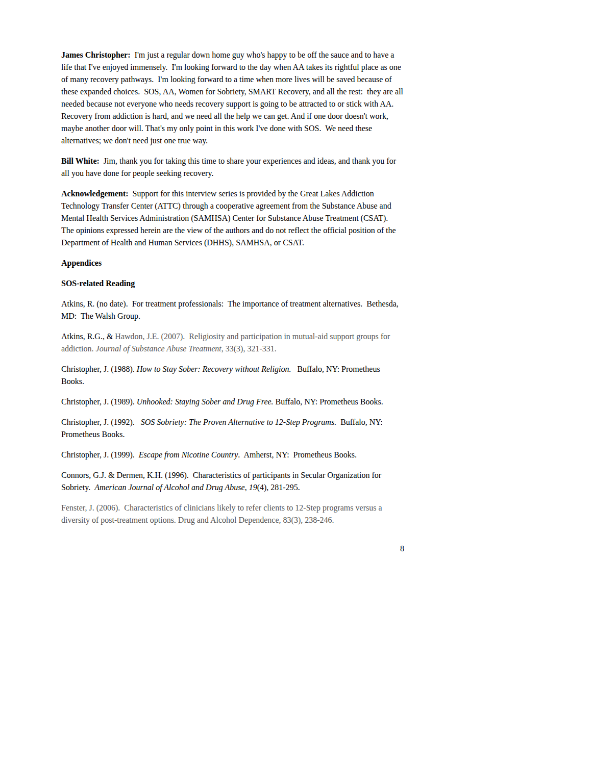James Christopher: I'm just a regular down home guy who's happy to be off the sauce and to have a life that I've enjoyed immensely. I'm looking forward to the day when AA takes its rightful place as one of many recovery pathways. I'm looking forward to a time when more lives will be saved because of these expanded choices. SOS, AA, Women for Sobriety, SMART Recovery, and all the rest: they are all needed because not everyone who needs recovery support is going to be attracted to or stick with AA. Recovery from addiction is hard, and we need all the help we can get. And if one door doesn't work, maybe another door will. That's my only point in this work I've done with SOS. We need these alternatives; we don't need just one true way.
Bill White: Jim, thank you for taking this time to share your experiences and ideas, and thank you for all you have done for people seeking recovery.
Acknowledgement: Support for this interview series is provided by the Great Lakes Addiction Technology Transfer Center (ATTC) through a cooperative agreement from the Substance Abuse and Mental Health Services Administration (SAMHSA) Center for Substance Abuse Treatment (CSAT). The opinions expressed herein are the view of the authors and do not reflect the official position of the Department of Health and Human Services (DHHS), SAMHSA, or CSAT.
Appendices
SOS-related Reading
Atkins, R. (no date). For treatment professionals: The importance of treatment alternatives. Bethesda, MD: The Walsh Group.
Atkins, R.G., & Hawdon, J.E. (2007). Religiosity and participation in mutual-aid support groups for addiction. Journal of Substance Abuse Treatment, 33(3), 321-331.
Christopher, J. (1988). How to Stay Sober: Recovery without Religion. Buffalo, NY: Prometheus Books.
Christopher, J. (1989). Unhooked: Staying Sober and Drug Free. Buffalo, NY: Prometheus Books.
Christopher, J. (1992). SOS Sobriety: The Proven Alternative to 12-Step Programs. Buffalo, NY: Prometheus Books.
Christopher, J. (1999). Escape from Nicotine Country. Amherst, NY: Prometheus Books.
Connors, G.J. & Dermen, K.H. (1996). Characteristics of participants in Secular Organization for Sobriety. American Journal of Alcohol and Drug Abuse, 19(4), 281-295.
Fenster, J. (2006). Characteristics of clinicians likely to refer clients to 12-Step programs versus a diversity of post-treatment options. Drug and Alcohol Dependence, 83(3), 238-246.
8